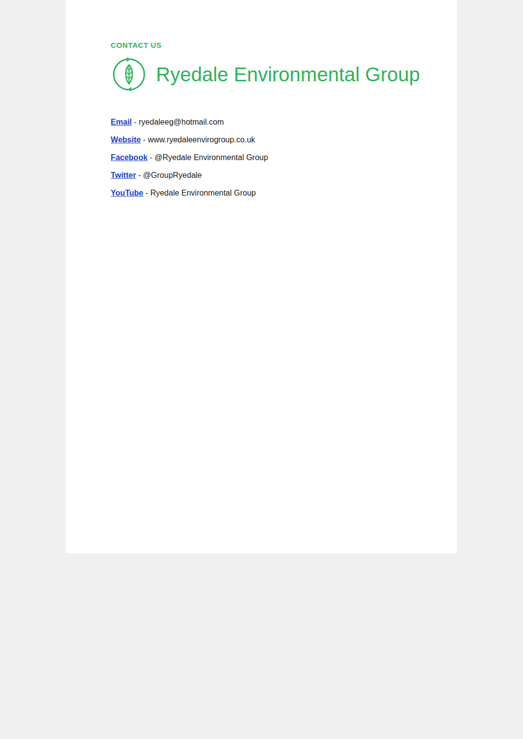CONTACT US
Ryedale Environmental Group
Email - ryedaleeg@hotmail.com
Website - www.ryedaleenvirogroup.co.uk
Facebook - @Ryedale Environmental Group
Twitter - @GroupRyedale
YouTube - Ryedale Environmental Group